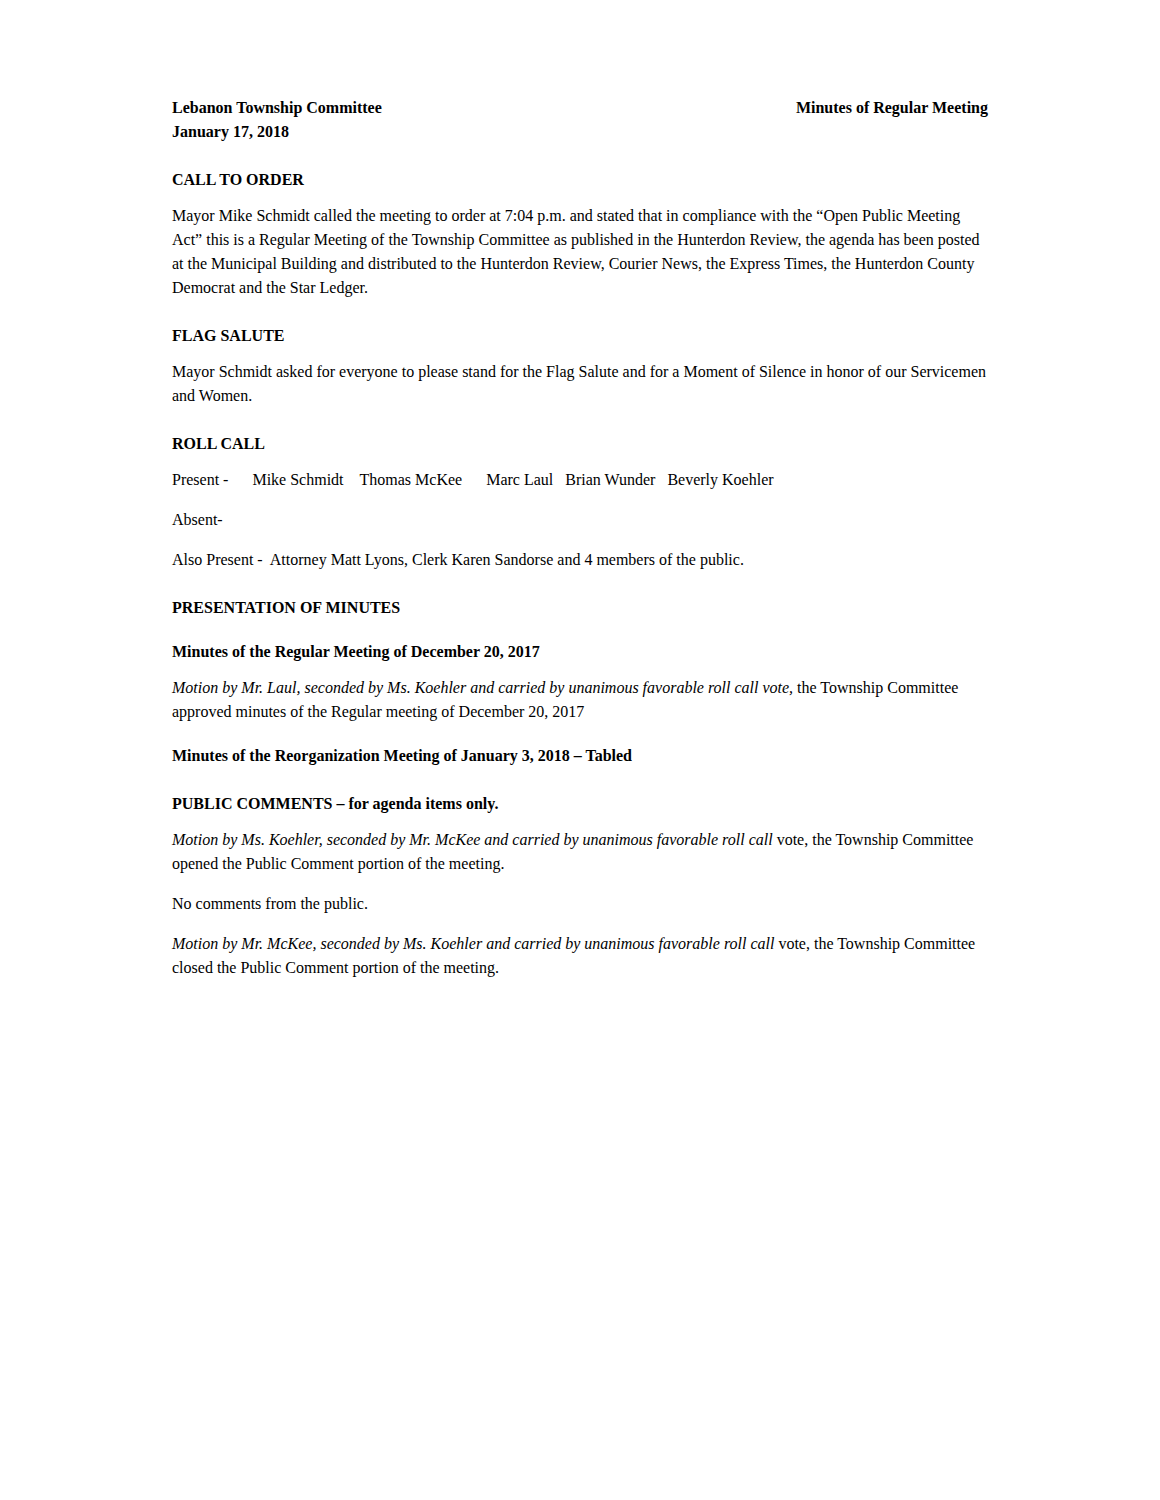Lebanon Township Committee
Minutes of Regular Meeting
January 17, 2018
CALL TO ORDER
Mayor Mike Schmidt called the meeting to order at 7:04 p.m. and stated that in compliance with the “Open Public Meeting Act” this is a Regular Meeting of the Township Committee as published in the Hunterdon Review, the agenda has been posted at the Municipal Building and distributed to the Hunterdon Review, Courier News, the Express Times, the Hunterdon County Democrat and the Star Ledger.
FLAG SALUTE
Mayor Schmidt asked for everyone to please stand for the Flag Salute and for a Moment of Silence in honor of our Servicemen and Women.
ROLL CALL
Present - Mike Schmidt Thomas McKee Marc Laul Brian Wunder Beverly Koehler
Absent-
Also Present - Attorney Matt Lyons, Clerk Karen Sandorse and 4 members of the public.
PRESENTATION OF MINUTES
Minutes of the Regular Meeting of December 20, 2017
Motion by Mr. Laul, seconded by Ms. Koehler and carried by unanimous favorable roll call vote, the Township Committee approved minutes of the Regular meeting of December 20, 2017
Minutes of the Reorganization Meeting of January 3, 2018 – Tabled
PUBLIC COMMENTS – for agenda items only.
Motion by Ms. Koehler, seconded by Mr. McKee and carried by unanimous favorable roll call vote, the Township Committee opened the Public Comment portion of the meeting.
No comments from the public.
Motion by Mr. McKee, seconded by Ms. Koehler and carried by unanimous favorable roll call vote, the Township Committee closed the Public Comment portion of the meeting.